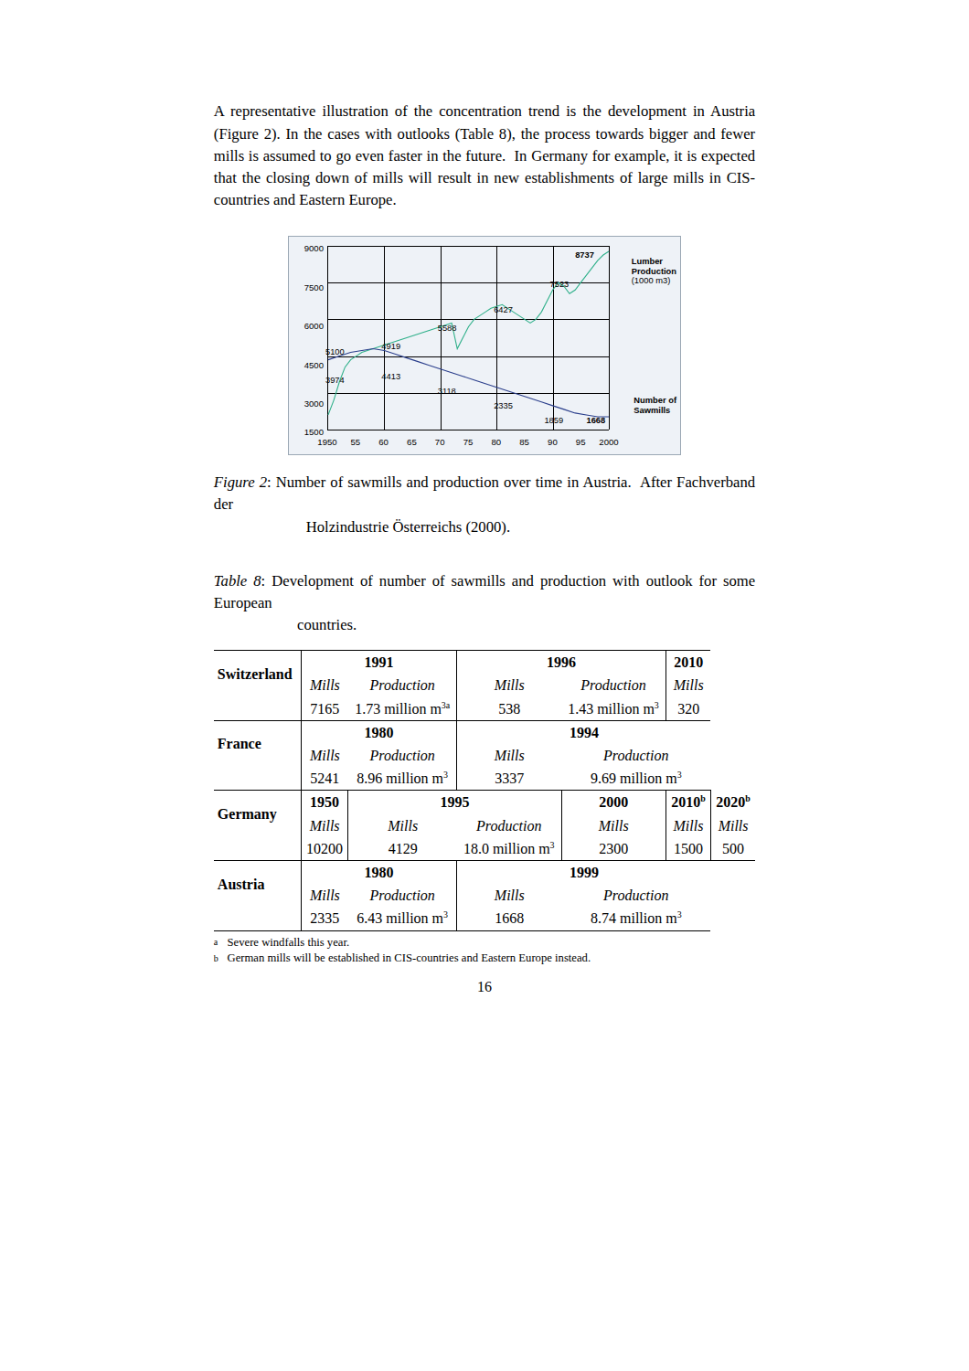A representative illustration of the concentration trend is the development in Austria (Figure 2). In the cases with outlooks (Table 8), the process towards bigger and fewer mills is assumed to go even faster in the future. In Germany for example, it is expected that the closing down of mills will result in new establishments of large mills in CIS-countries and Eastern Europe.
9000 7500 6000 4500 3000 1500
5100 3974 4919 4413 5588 3118 6427 2335 7523 1859 1668 8737
1950 55 60 65 70 75 80 85 90 95 2000
Lumber
Production
(1000 m3)
Number of
Sawmills
Figure 2: Number of sawmills and production over time in Austria. After Fachverband der Holzindustrie Österreichs (2000).
Table 8: Development of number of sawmills and production with outlook for some European countries.
| Switzerland | 1991 | 1996 | 2010 |
| Mills | Production | Mills | Production | Mills |
| | 7165 | 1.73 million m 3a | 538 | 1.43 million m 3 | 320 |
| France | 1980 | 1994 |
| Mills | Production | Mills | Production |
| | 5241 | 8.96 million m 3 | 3337 | 9.69 million m 3 |
| Germany | 1950 | 1995 | 2000 | 2010 b | 2020 b |
| Mills | Mills | Production | Mills | Mills | Mills |
| | 10200 | 4129 | 18.0 million m 3 | 2300 | 1500 | 500 |
| Austria | 1980 | 1999 |
| Mills | Production | Mills | Production |
| | 2335 | 6.43 million m 3 | 1668 | 8.74 million m 3 |
aSevere windfalls this year.
bGerman mills will be established in CIS-countries and Eastern Europe instead.
16